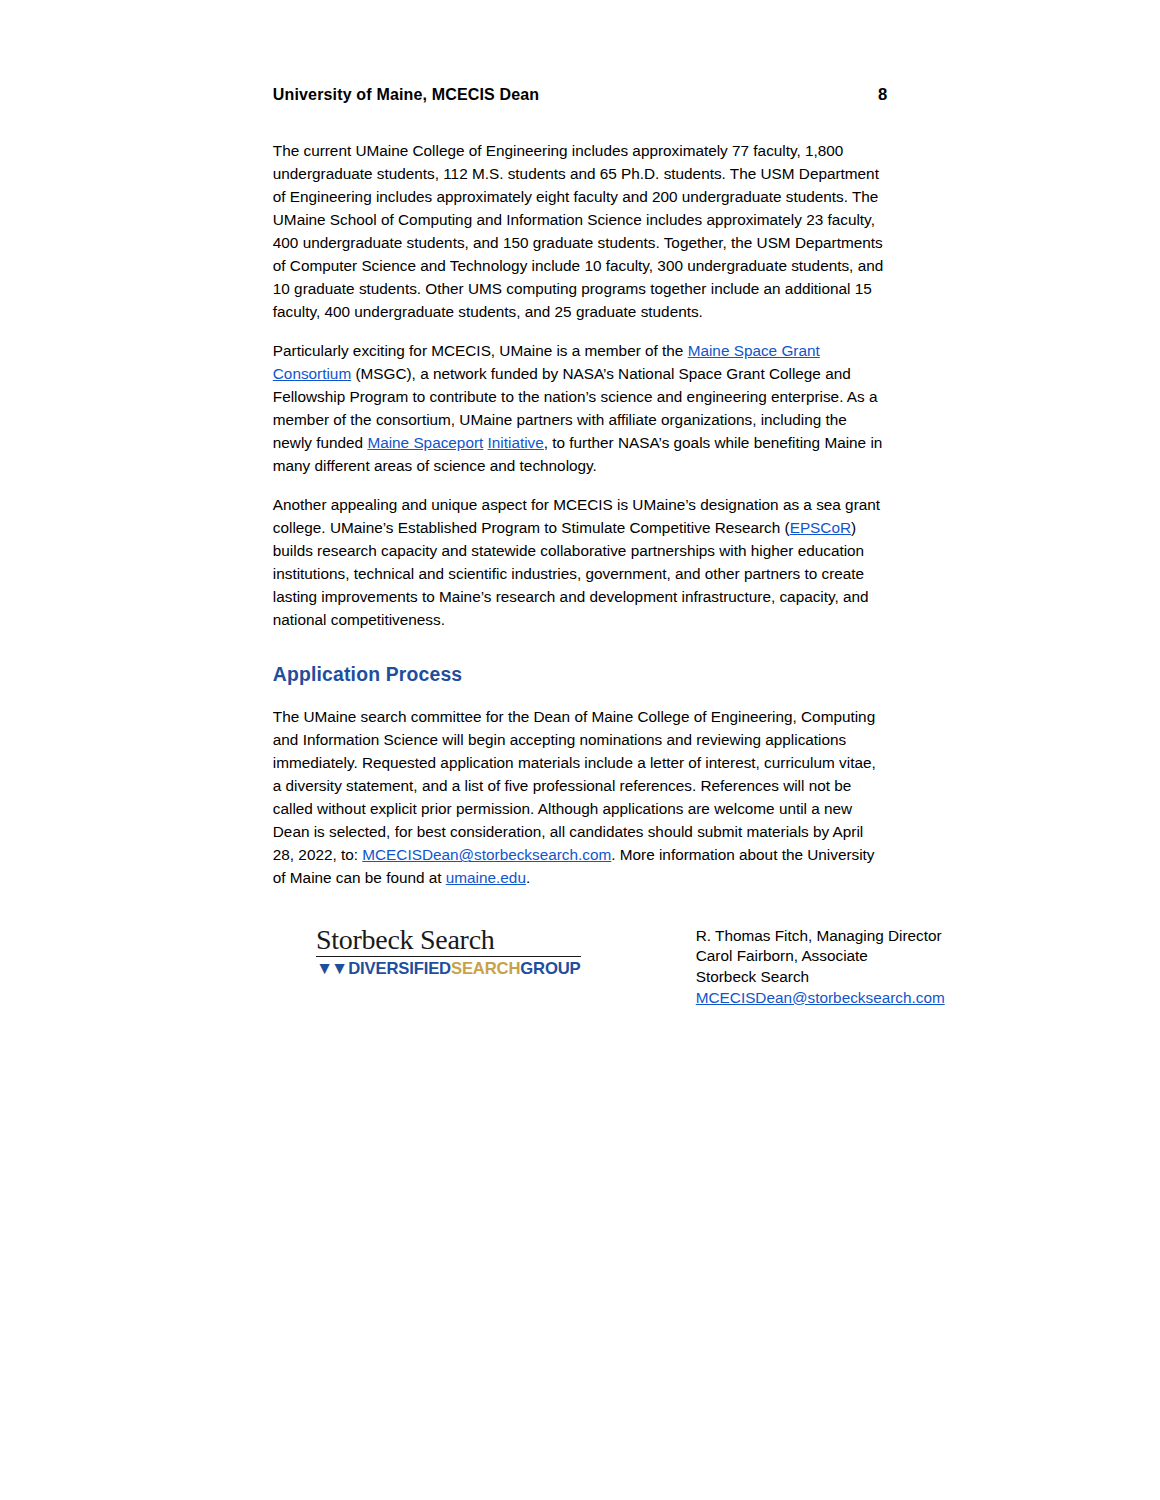University of Maine, MCECIS Dean 8
The current UMaine College of Engineering includes approximately 77 faculty, 1,800 undergraduate students, 112 M.S. students and 65 Ph.D. students. The USM Department of Engineering includes approximately eight faculty and 200 undergraduate students. The UMaine School of Computing and Information Science includes approximately 23 faculty, 400 undergraduate students, and 150 graduate students. Together, the USM Departments of Computer Science and Technology include 10 faculty, 300 undergraduate students, and 10 graduate students. Other UMS computing programs together include an additional 15 faculty, 400 undergraduate students, and 25 graduate students.
Particularly exciting for MCECIS, UMaine is a member of the Maine Space Grant Consortium (MSGC), a network funded by NASA’s National Space Grant College and Fellowship Program to contribute to the nation’s science and engineering enterprise. As a member of the consortium, UMaine partners with affiliate organizations, including the newly funded Maine Spaceport Initiative, to further NASA’s goals while benefiting Maine in many different areas of science and technology.
Another appealing and unique aspect for MCECIS is UMaine’s designation as a sea grant college. UMaine’s Established Program to Stimulate Competitive Research (EPSCoR) builds research capacity and statewide collaborative partnerships with higher education institutions, technical and scientific industries, government, and other partners to create lasting improvements to Maine’s research and development infrastructure, capacity, and national competitiveness.
Application Process
The UMaine search committee for the Dean of Maine College of Engineering, Computing and Information Science will begin accepting nominations and reviewing applications immediately. Requested application materials include a letter of interest, curriculum vitae, a diversity statement, and a list of five professional references. References will not be called without explicit prior permission. Although applications are welcome until a new Dean is selected, for best consideration, all candidates should submit materials by April 28, 2022, to: MCECISDean@storbecksearch.com. More information about the University of Maine can be found at umaine.edu.
Storbeck Search
▼▼DIVERSIFIED SEARCH GROUP
R. Thomas Fitch, Managing Director
Carol Fairborn, Associate
Storbeck Search
MCECISDean@storbecksearch.com